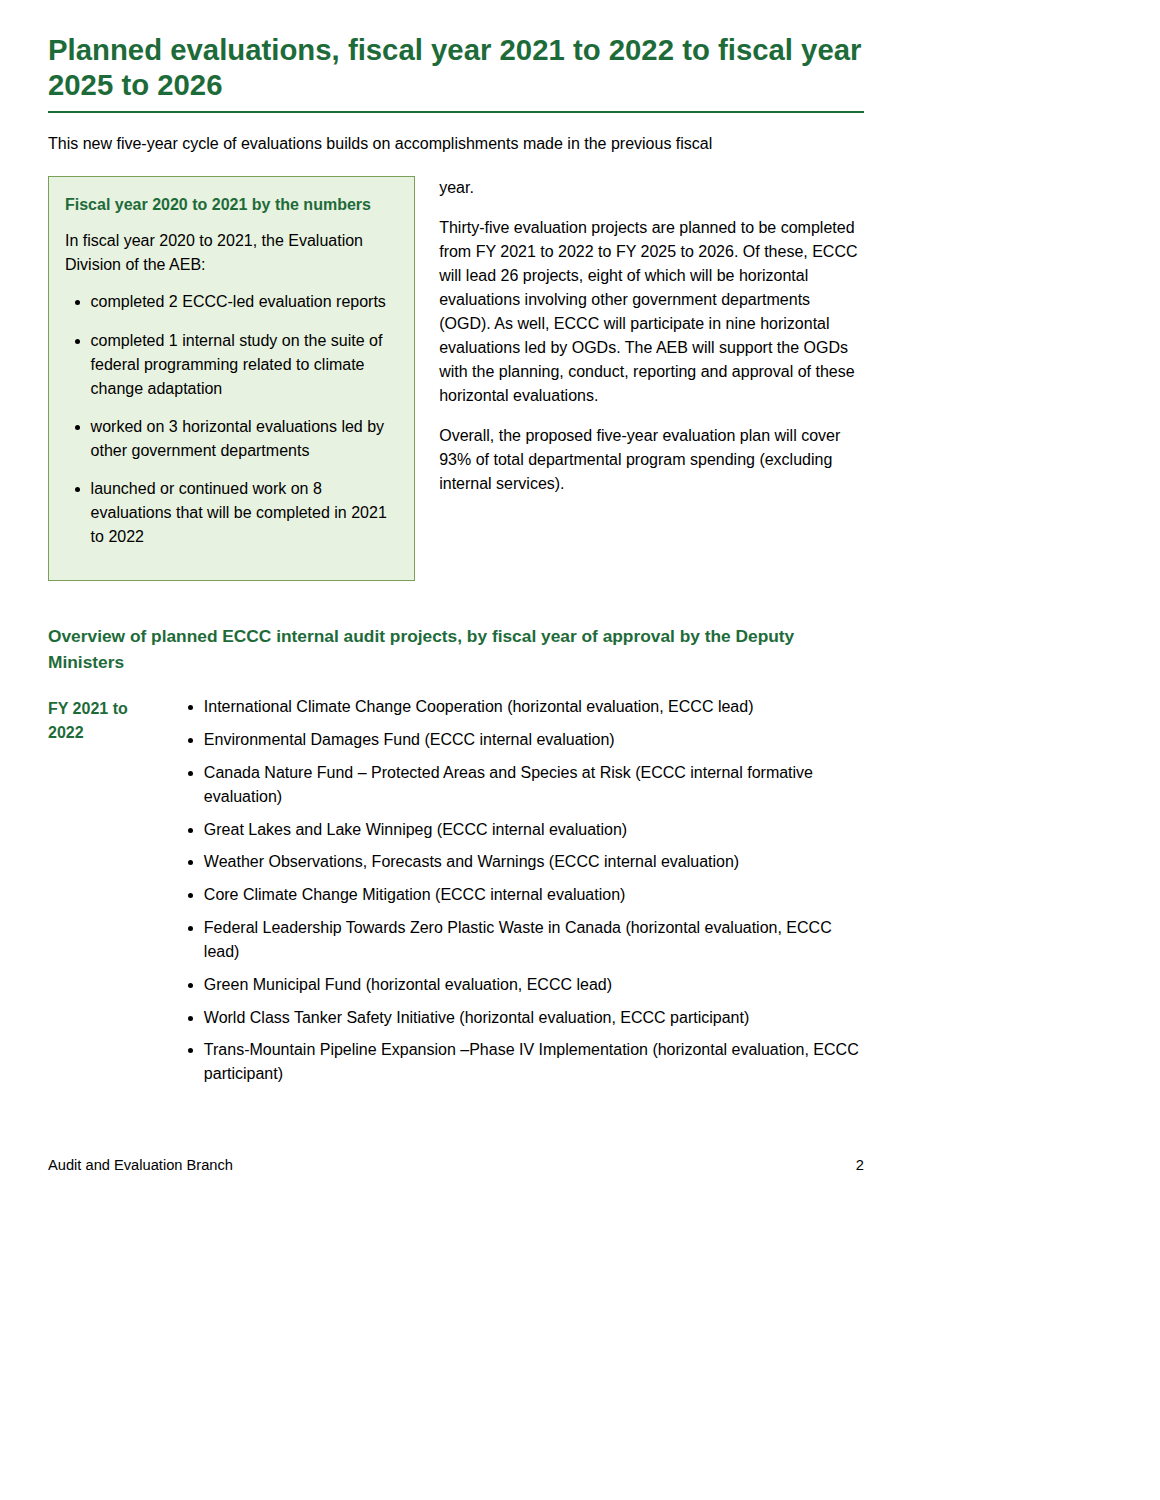Planned evaluations, fiscal year 2021 to 2022 to fiscal year 2025 to 2026
This new five-year cycle of evaluations builds on accomplishments made in the previous fiscal
Fiscal year 2020 to 2021 by the numbers
In fiscal year 2020 to 2021, the Evaluation Division of the AEB:
completed 2 ECCC-led evaluation reports
completed 1 internal study on the suite of federal programming related to climate change adaptation
worked on 3 horizontal evaluations led by other government departments
launched or continued work on 8 evaluations that will be completed in 2021 to 2022
year.
Thirty-five evaluation projects are planned to be completed from FY 2021 to 2022 to FY 2025 to 2026. Of these, ECCC will lead 26 projects, eight of which will be horizontal evaluations involving other government departments (OGD). As well, ECCC will participate in nine horizontal evaluations led by OGDs. The AEB will support the OGDs with the planning, conduct, reporting and approval of these horizontal evaluations.
Overall, the proposed five-year evaluation plan will cover 93% of total departmental program spending (excluding internal services).
Overview of planned ECCC internal audit projects, by fiscal year of approval by the Deputy Ministers
FY 2021 to 2022
International Climate Change Cooperation (horizontal evaluation, ECCC lead)
Environmental Damages Fund (ECCC internal evaluation)
Canada Nature Fund – Protected Areas and Species at Risk (ECCC internal formative evaluation)
Great Lakes and Lake Winnipeg (ECCC internal evaluation)
Weather Observations, Forecasts and Warnings (ECCC internal evaluation)
Core Climate Change Mitigation (ECCC internal evaluation)
Federal Leadership Towards Zero Plastic Waste in Canada (horizontal evaluation, ECCC lead)
Green Municipal Fund (horizontal evaluation, ECCC lead)
World Class Tanker Safety Initiative (horizontal evaluation, ECCC participant)
Trans-Mountain Pipeline Expansion –Phase IV Implementation (horizontal evaluation, ECCC participant)
Audit and Evaluation Branch 2